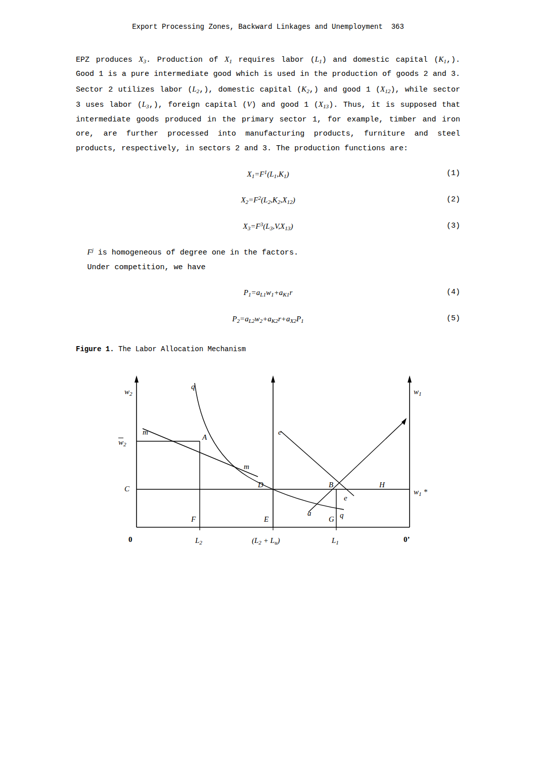Export Processing Zones, Backward Linkages and Unemployment 363
EPZ produces X3. Production of X1 requires labor (L1) and domestic capital (K1,). Good 1 is a pure intermediate good which is used in the production of goods 2 and 3. Sector 2 utilizes labor (L2,), domestic capital (K2,) and good 1 (X12), while sector 3 uses labor (L3,), foreign capital (V) and good 1 (X13). Thus, it is supposed that intermediate goods produced in the primary sector 1, for example, timber and iron ore, are further processed into manufacturing products, furniture and steel products, respectively, in sectors 2 and 3. The production functions are:
X1=F1(L1,K1) (1)
X2=F2(L2,K2,X12) (2)
X3=F3(L3,V,X13) (3)
Fj is homogeneous of degree one in the factors.
Under competition, we have
P1=aL1w1+aK1r (4)
P2=aL2w2+aK2r+aX2P1 (5)
Figure 1. The Labor Allocation Mechanism
w2 w1 q m m e e q a A B C D E F G H w2 w1 * 0 L2 (L2 + Lu) L1 0’